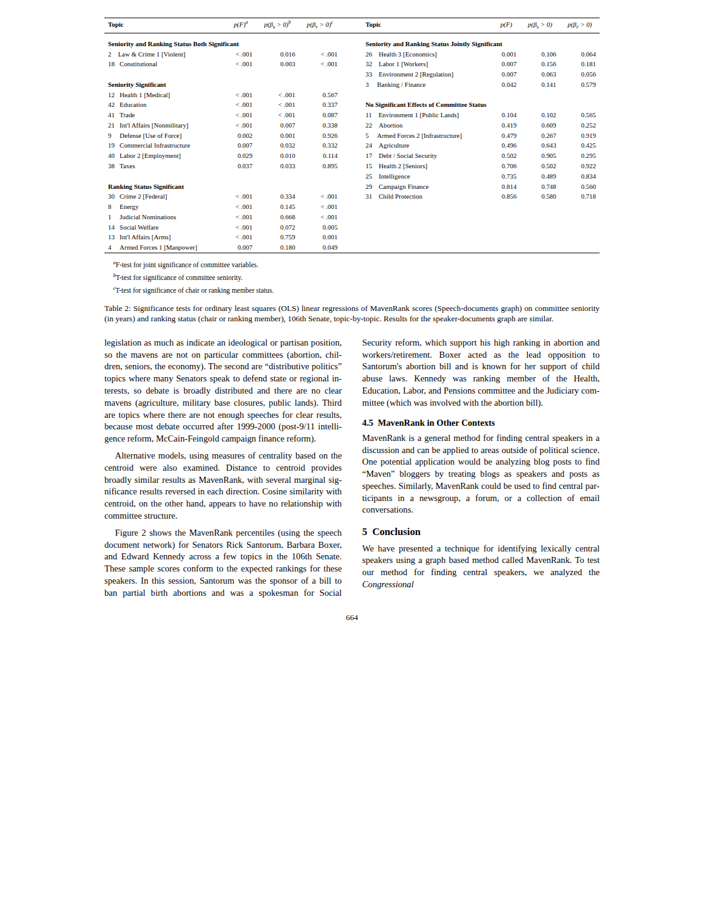| Topic | p(F) a | p(β s > 0) b | p(β r > 0) c | | Topic | p(F) | p(β s > 0) | p(β r > 0) |
| --- | --- | --- | --- | --- | --- | --- | --- | --- |
| Seniority and Ranking Status Both Significant | | Seniority and Ranking Status Jointly Significant |
| 2 Law & Crime 1 [Violent] | < .001 | 0.016 | < .001 | | 26 Health 3 [Economics] | 0.001 | 0.106 | 0.064 |
| 18 Constitutional | < .001 | 0.003 | < .001 | | 32 Labor 1 [Workers] | 0.007 | 0.156 | 0.181 |
| | | | | | 33 Environment 2 [Regulation] | 0.007 | 0.063 | 0.056 |
| Seniority Significant | | 3 Banking / Finance | 0.042 | 0.141 | 0.579 |
| 12 Health 1 [Medical] | < .001 | < .001 | 0.567 | | | | | |
| 42 Education | < .001 | < .001 | 0.337 | | No Significant Effects of Committee Status |
| 41 Trade | < .001 | < .001 | 0.087 | | 11 Environment 1 [Public Lands] | 0.104 | 0.102 | 0.565 |
| 21 Int'l Affairs [Nonmilitary] | < .001 | 0.007 | 0.338 | | 22 Abortion | 0.419 | 0.609 | 0.252 |
| 9 Defense [Use of Force] | 0.002 | 0.001 | 0.926 | | 5 Armed Forces 2 [Infrastructure] | 0.479 | 0.267 | 0.919 |
| 19 Commercial Infrastructure | 0.007 | 0.032 | 0.332 | | 24 Agriculture | 0.496 | 0.643 | 0.425 |
| 40 Labor 2 [Employment] | 0.029 | 0.010 | 0.114 | | 17 Debt / Social Security | 0.502 | 0.905 | 0.295 |
| 38 Taxes | 0.037 | 0.033 | 0.895 | | 15 Health 2 [Seniors] | 0.706 | 0.502 | 0.922 |
| | | | | | 25 Intelligence | 0.735 | 0.489 | 0.834 |
| Ranking Status Significant | | 29 Campaign Finance | 0.814 | 0.748 | 0.560 |
| 30 Crime 2 [Federal] | < .001 | 0.334 | < .001 | | 31 Child Protection | 0.856 | 0.580 | 0.718 |
| 8 Energy | < .001 | 0.145 | < .001 | | | | | |
| 1 Judicial Nominations | < .001 | 0.668 | < .001 | | | | | |
| 14 Social Welfare | < .001 | 0.072 | 0.005 | | | | | |
| 13 Int'l Affairs [Arms] | < .001 | 0.759 | 0.001 | | | | | |
| 4 Armed Forces 1 [Manpower] | 0.007 | 0.180 | 0.049 | | | | | |
a F-test for joint significance of committee variables.
b T-test for significance of committee seniority.
c T-test for significance of chair or ranking member status.
Table 2: Significance tests for ordinary least squares (OLS) linear regressions of MavenRank scores (Speech-documents graph) on committee seniority (in years) and ranking status (chair or ranking member), 106th Senate, topic-by-topic. Results for the speaker-documents graph are similar.
legislation as much as indicate an ideological or partisan position, so the mavens are not on particular committees (abortion, children, seniors, the economy). The second are “distributive politics” topics where many Senators speak to defend state or regional interests, so debate is broadly distributed and there are no clear mavens (agriculture, military base closures, public lands). Third are topics where there are not enough speeches for clear results, because most debate occurred after 1999-2000 (post-9/11 intelligence reform, McCain-Feingold campaign finance reform).
Alternative models, using measures of centrality based on the centroid were also examined. Distance to centroid provides broadly similar results as MavenRank, with several marginal significance results reversed in each direction. Cosine similarity with centroid, on the other hand, appears to have no relationship with committee structure.
Figure 2 shows the MavenRank percentiles (using the speech document network) for Senators Rick Santorum, Barbara Boxer, and Edward Kennedy across a few topics in the 106th Senate. These sample scores conform to the expected rankings for these speakers. In this session, Santorum was the sponsor of a bill to ban partial birth abortions and was a spokesman for Social Security reform, which support his high ranking in abortion and workers/retirement. Boxer acted as the lead opposition to Santorum's abortion bill and is known for her support of child abuse laws. Kennedy was ranking member of the Health, Education, Labor, and Pensions committee and the Judiciary committee (which was involved with the abortion bill).
4.5 MavenRank in Other Contexts
MavenRank is a general method for finding central speakers in a discussion and can be applied to areas outside of political science. One potential application would be analyzing blog posts to find “Maven” bloggers by treating blogs as speakers and posts as speeches. Similarly, MavenRank could be used to find central participants in a newsgroup, a forum, or a collection of email conversations.
5 Conclusion
We have presented a technique for identifying lexically central speakers using a graph based method called MavenRank. To test our method for finding central speakers, we analyzed the Congressional
664